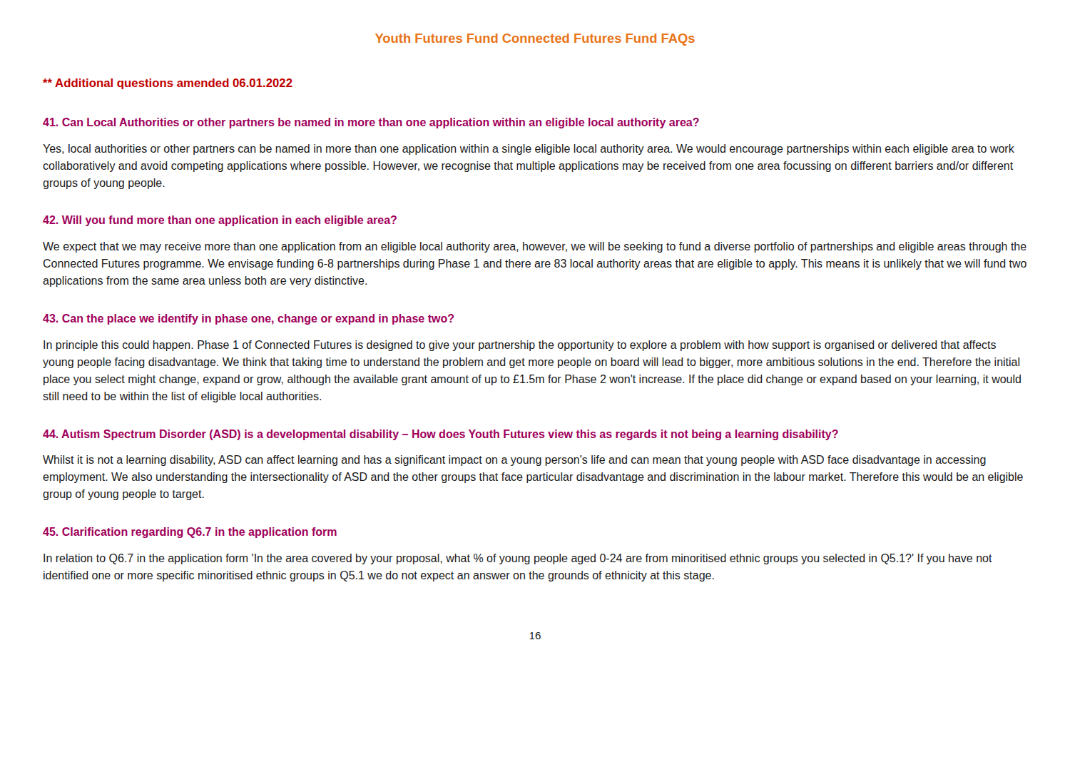Youth Futures Fund Connected Futures Fund FAQs
** Additional questions amended 06.01.2022
41. Can Local Authorities or other partners be named in more than one application within an eligible local authority area?
Yes, local authorities or other partners can be named in more than one application within a single eligible local authority area. We would encourage partnerships within each eligible area to work collaboratively and avoid competing applications where possible. However, we recognise that multiple applications may be received from one area focussing on different barriers and/or different groups of young people.
42. Will you fund more than one application in each eligible area?
We expect that we may receive more than one application from an eligible local authority area, however, we will be seeking to fund a diverse portfolio of partnerships and eligible areas through the Connected Futures programme. We envisage funding 6-8 partnerships during Phase 1 and there are 83 local authority areas that are eligible to apply. This means it is unlikely that we will fund two applications from the same area unless both are very distinctive.
43. Can the place we identify in phase one, change or expand in phase two?
In principle this could happen. Phase 1 of Connected Futures is designed to give your partnership the opportunity to explore a problem with how support is organised or delivered that affects young people facing disadvantage. We think that taking time to understand the problem and get more people on board will lead to bigger, more ambitious solutions in the end. Therefore the initial place you select might change, expand or grow, although the available grant amount of up to £1.5m for Phase 2 won't increase. If the place did change or expand based on your learning, it would still need to be within the list of eligible local authorities.
44. Autism Spectrum Disorder (ASD) is a developmental disability – How does Youth Futures view this as regards it not being a learning disability?
Whilst it is not a learning disability, ASD can affect learning and has a significant impact on a young person's life and can mean that young people with ASD face disadvantage in accessing employment. We also understanding the intersectionality of ASD and the other groups that face particular disadvantage and discrimination in the labour market. Therefore this would be an eligible group of young people to target.
45. Clarification regarding Q6.7 in the application form
In relation to Q6.7 in the application form 'In the area covered by your proposal, what % of young people aged 0-24 are from minoritised ethnic groups you selected in Q5.1?' If you have not identified one or more specific minoritised ethnic groups in Q5.1 we do not expect an answer on the grounds of ethnicity at this stage.
16